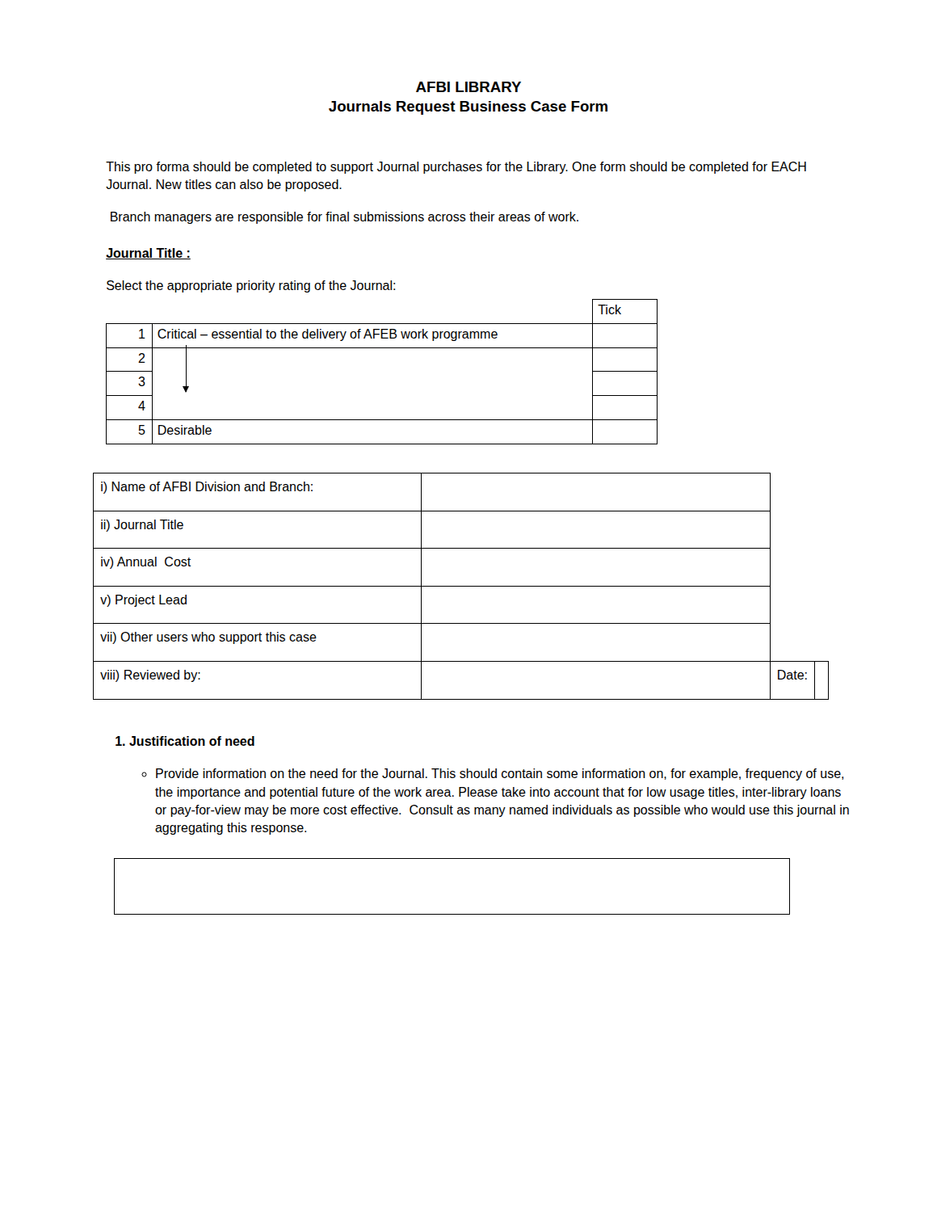AFBI LIBRARY
Journals Request Business Case Form
This pro forma should be completed to support Journal purchases for the Library. One form should be completed for EACH Journal. New titles can also be proposed.
Branch managers are responsible for final submissions across their areas of work.
Journal Title :
Select the appropriate priority rating of the Journal:
| | | Tick |
| 1 | Critical – essential to the delivery of AFEB work programme | |
| 2 | | |
| 3 | |
| 4 | |
| 5 | Desirable | |
| i) Name of AFBI Division and Branch: | |
| ii) Journal Title | |
| iv) Annual Cost | |
| v) Project Lead | |
| vii) Other users who support this case | |
| viii) Reviewed by: | | Date: | |
Justification of need
Provide information on the need for the Journal. This should contain some information on, for example, frequency of use, the importance and potential future of the work area. Please take into account that for low usage titles, inter-library loans or pay-for-view may be more cost effective. Consult as many named individuals as possible who would use this journal in aggregating this response.